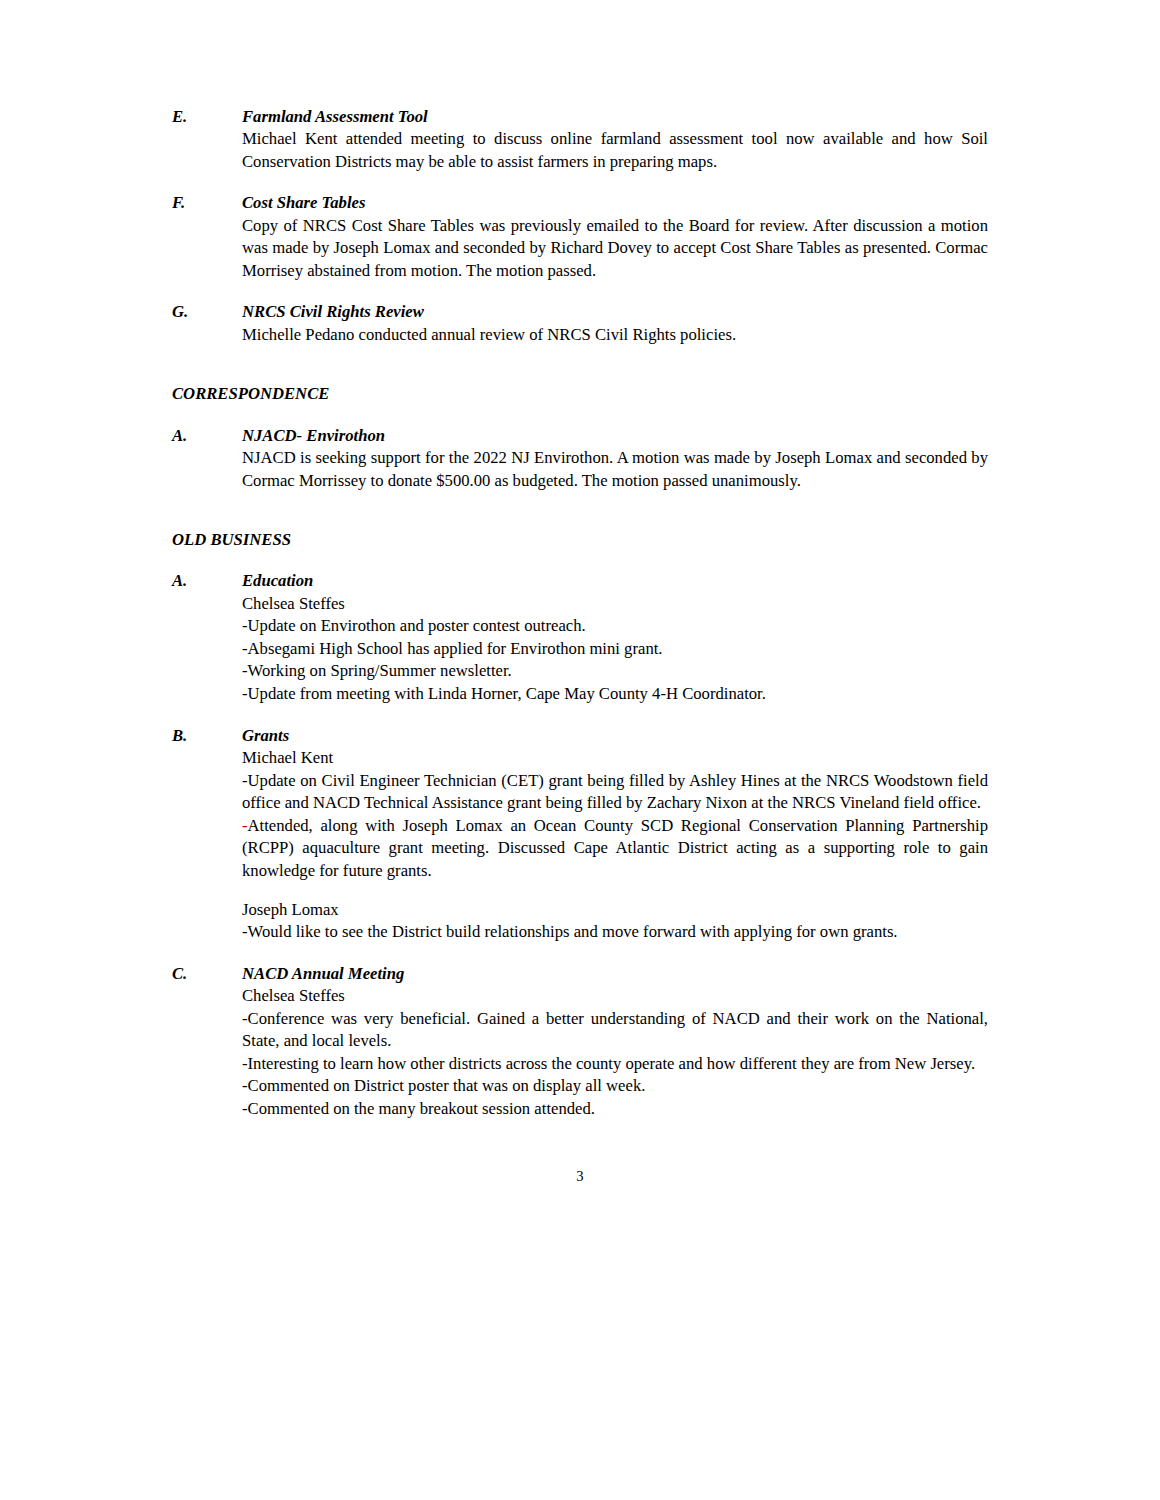E.
Farmland Assessment Tool
Michael Kent attended meeting to discuss online farmland assessment tool now available and how Soil Conservation Districts may be able to assist farmers in preparing maps.
F.
Cost Share Tables
Copy of NRCS Cost Share Tables was previously emailed to the Board for review. After discussion a motion was made by Joseph Lomax and seconded by Richard Dovey to accept Cost Share Tables as presented. Cormac Morrisey abstained from motion. The motion passed.
G.
NRCS Civil Rights Review
Michelle Pedano conducted annual review of NRCS Civil Rights policies.
CORRESPONDENCE
A.
NJACD- Envirothon
NJACD is seeking support for the 2022 NJ Envirothon. A motion was made by Joseph Lomax and seconded by Cormac Morrissey to donate $500.00 as budgeted. The motion passed unanimously.
OLD BUSINESS
A.
Education
Chelsea Steffes
-Update on Envirothon and poster contest outreach.
-Absegami High School has applied for Envirothon mini grant.
-Working on Spring/Summer newsletter.
-Update from meeting with Linda Horner, Cape May County 4-H Coordinator.
B.
Grants
Michael Kent
-Update on Civil Engineer Technician (CET) grant being filled by Ashley Hines at the NRCS Woodstown field office and NACD Technical Assistance grant being filled by Zachary Nixon at the NRCS Vineland field office.
-Attended, along with Joseph Lomax an Ocean County SCD Regional Conservation Planning Partnership (RCPP) aquaculture grant meeting. Discussed Cape Atlantic District acting as a supporting role to gain knowledge for future grants.
Joseph Lomax
-Would like to see the District build relationships and move forward with applying for own grants.
C.
NACD Annual Meeting
Chelsea Steffes
-Conference was very beneficial. Gained a better understanding of NACD and their work on the National, State, and local levels.
-Interesting to learn how other districts across the county operate and how different they are from New Jersey.
-Commented on District poster that was on display all week.
-Commented on the many breakout session attended.
3